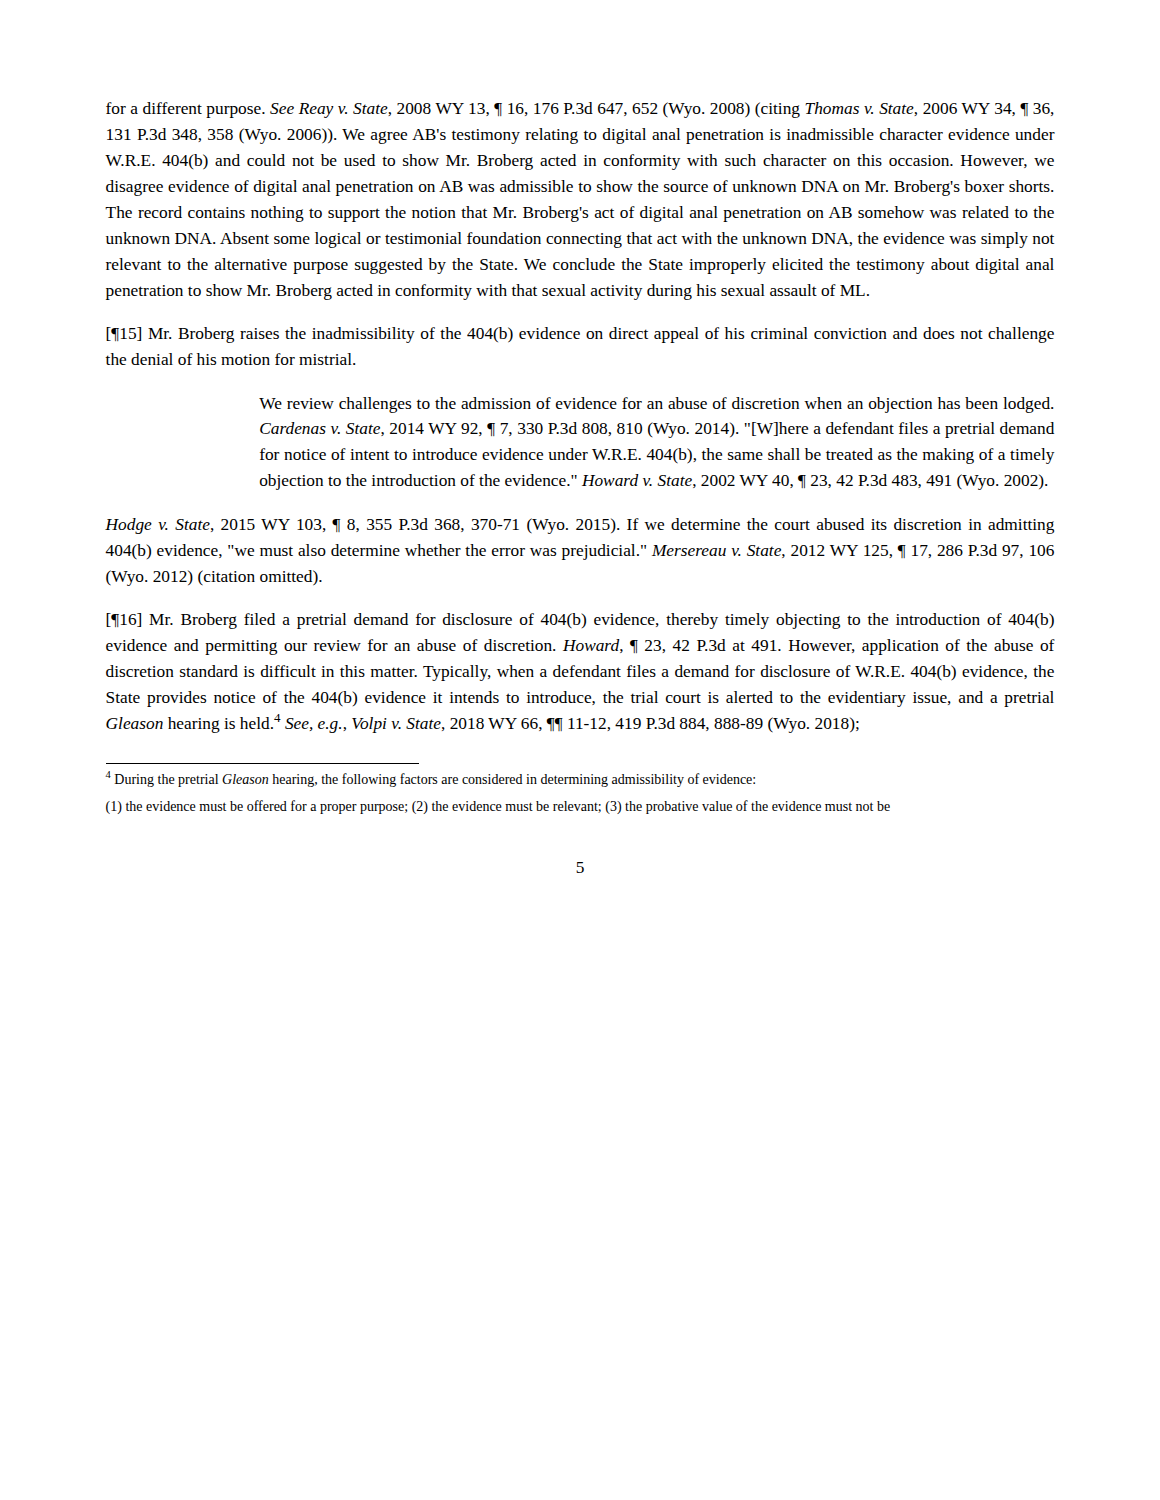for a different purpose. See Reay v. State, 2008 WY 13, ¶ 16, 176 P.3d 647, 652 (Wyo. 2008) (citing Thomas v. State, 2006 WY 34, ¶ 36, 131 P.3d 348, 358 (Wyo. 2006)). We agree AB's testimony relating to digital anal penetration is inadmissible character evidence under W.R.E. 404(b) and could not be used to show Mr. Broberg acted in conformity with such character on this occasion. However, we disagree evidence of digital anal penetration on AB was admissible to show the source of unknown DNA on Mr. Broberg's boxer shorts. The record contains nothing to support the notion that Mr. Broberg's act of digital anal penetration on AB somehow was related to the unknown DNA. Absent some logical or testimonial foundation connecting that act with the unknown DNA, the evidence was simply not relevant to the alternative purpose suggested by the State. We conclude the State improperly elicited the testimony about digital anal penetration to show Mr. Broberg acted in conformity with that sexual activity during his sexual assault of ML.
[¶15] Mr. Broberg raises the inadmissibility of the 404(b) evidence on direct appeal of his criminal conviction and does not challenge the denial of his motion for mistrial.
We review challenges to the admission of evidence for an abuse of discretion when an objection has been lodged. Cardenas v. State, 2014 WY 92, ¶ 7, 330 P.3d 808, 810 (Wyo. 2014). "[W]here a defendant files a pretrial demand for notice of intent to introduce evidence under W.R.E. 404(b), the same shall be treated as the making of a timely objection to the introduction of the evidence." Howard v. State, 2002 WY 40, ¶ 23, 42 P.3d 483, 491 (Wyo. 2002).
Hodge v. State, 2015 WY 103, ¶ 8, 355 P.3d 368, 370-71 (Wyo. 2015). If we determine the court abused its discretion in admitting 404(b) evidence, "we must also determine whether the error was prejudicial." Mersereau v. State, 2012 WY 125, ¶ 17, 286 P.3d 97, 106 (Wyo. 2012) (citation omitted).
[¶16] Mr. Broberg filed a pretrial demand for disclosure of 404(b) evidence, thereby timely objecting to the introduction of 404(b) evidence and permitting our review for an abuse of discretion. Howard, ¶ 23, 42 P.3d at 491. However, application of the abuse of discretion standard is difficult in this matter. Typically, when a defendant files a demand for disclosure of W.R.E. 404(b) evidence, the State provides notice of the 404(b) evidence it intends to introduce, the trial court is alerted to the evidentiary issue, and a pretrial Gleason hearing is held.4 See, e.g., Volpi v. State, 2018 WY 66, ¶¶ 11-12, 419 P.3d 884, 888-89 (Wyo. 2018);
4 During the pretrial Gleason hearing, the following factors are considered in determining admissibility of evidence:
(1) the evidence must be offered for a proper purpose; (2) the evidence must be relevant; (3) the probative value of the evidence must not be
5